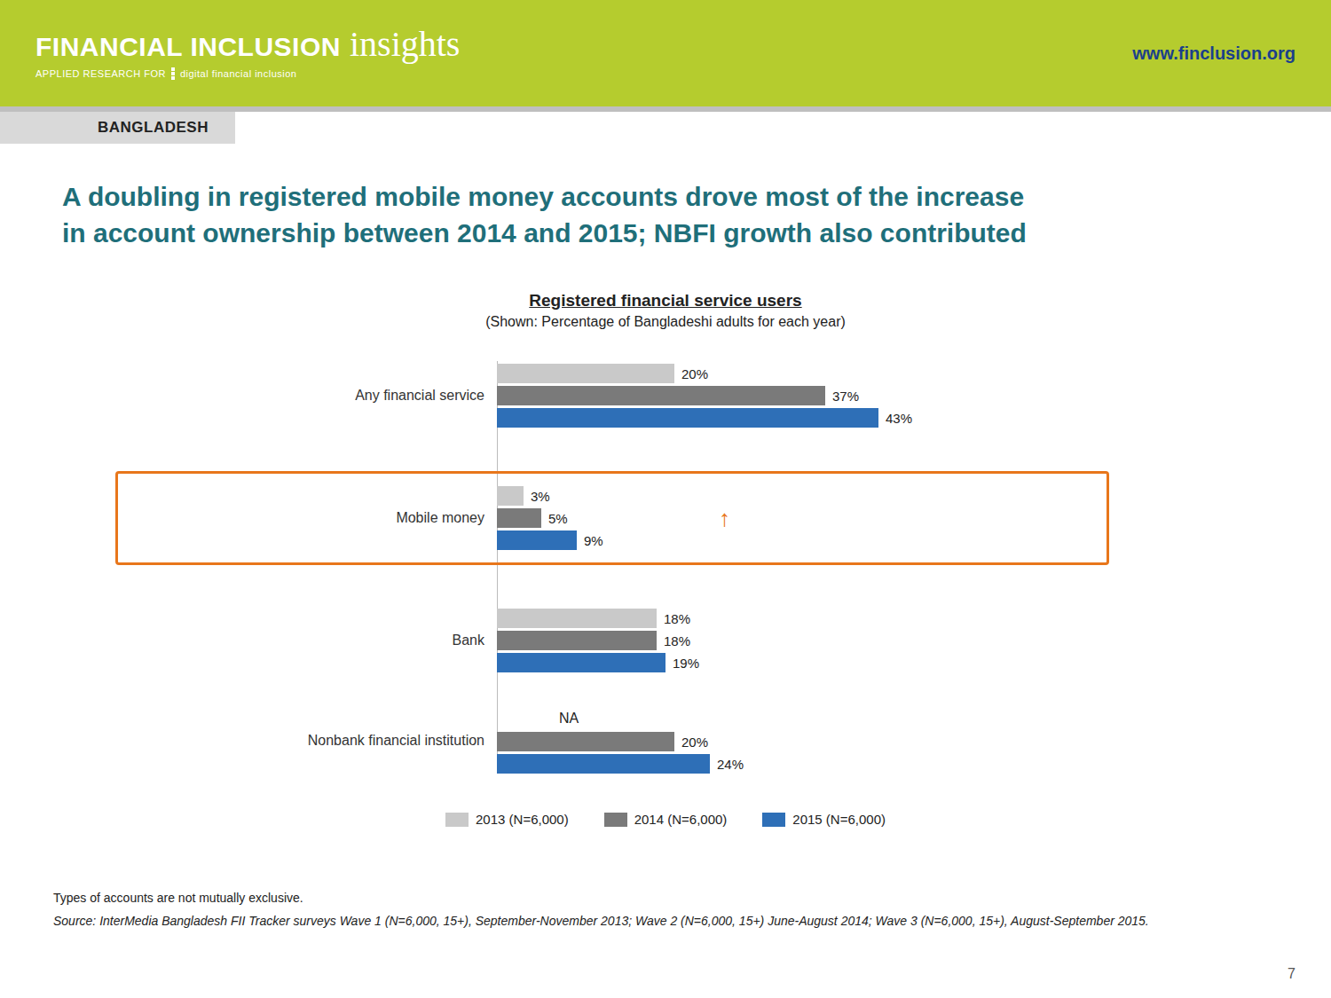FINANCIAL INCLUSION insights
APPLIED RESEARCH FOR digital financial inclusion
www.finclusion.org
BANGLADESH
A doubling in registered mobile money accounts drove most of the increase
in account ownership between 2014 and 2015; NBFI growth also contributed
Registered financial service users
(Shown: Percentage of Bangladeshi adults for each year)
Any financial service
20%
37%
43%
Mobile money
↑
3%
5%
9%
Bank
18%
18%
19%
Nonbank financial institution
NA
20%
24%
2013 (N=6,000)
2014 (N=6,000)
2015 (N=6,000)
Types of accounts are not mutually exclusive.
Source: InterMedia Bangladesh FII Tracker surveys Wave 1 (N=6,000, 15+), September-November 2013; Wave 2 (N=6,000, 15+) June-August 2014; Wave 3 (N=6,000, 15+), August-September 2015.
7